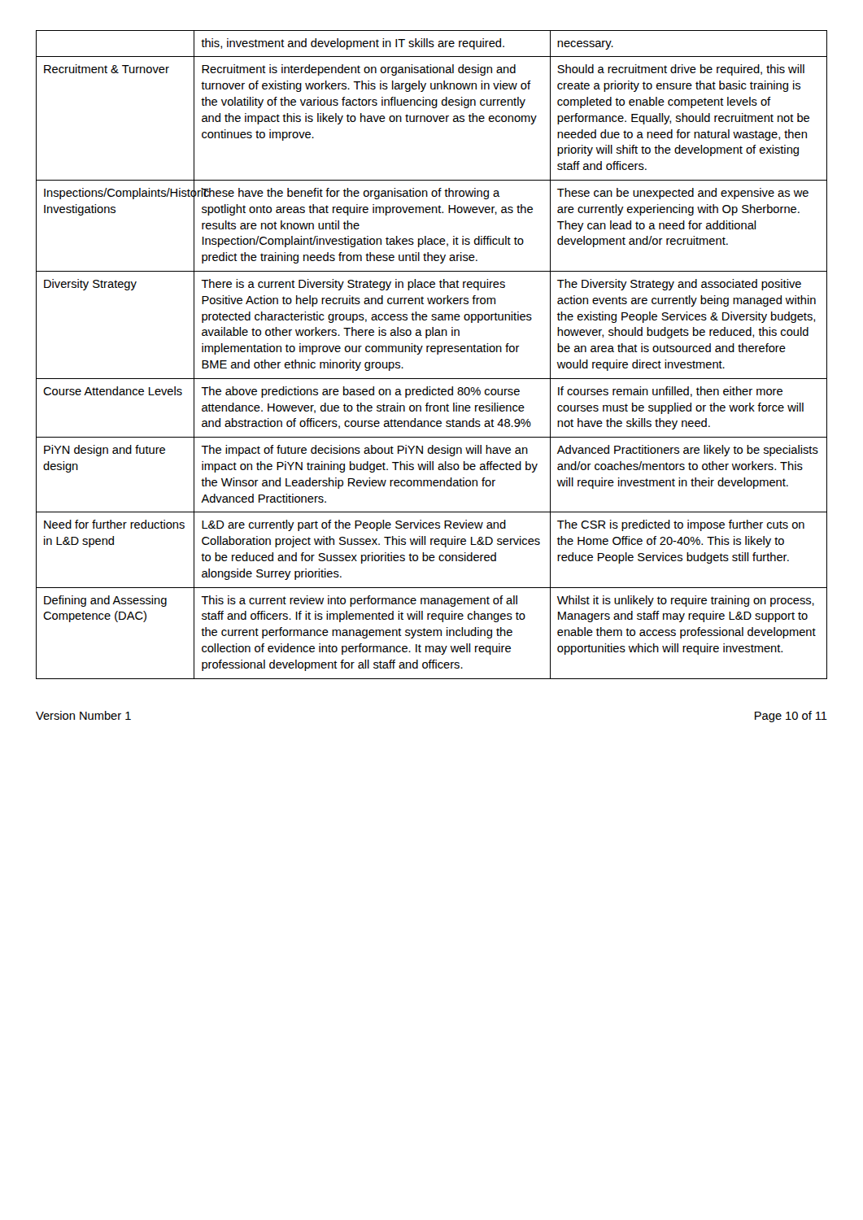| | this, investment and development in IT skills are required. | necessary. |
| Recruitment & Turnover | Recruitment is interdependent on organisational design and turnover of existing workers. This is largely unknown in view of the volatility of the various factors influencing design currently and the impact this is likely to have on turnover as the economy continues to improve. | Should a recruitment drive be required, this will create a priority to ensure that basic training is completed to enable competent levels of performance. Equally, should recruitment not be needed due to a need for natural wastage, then priority will shift to the development of existing staff and officers. |
| Inspections/Complaints/Historic Investigations | These have the benefit for the organisation of throwing a spotlight onto areas that require improvement. However, as the results are not known until the Inspection/Complaint/investigation takes place, it is difficult to predict the training needs from these until they arise. | These can be unexpected and expensive as we are currently experiencing with Op Sherborne. They can lead to a need for additional development and/or recruitment. |
| Diversity Strategy | There is a current Diversity Strategy in place that requires Positive Action to help recruits and current workers from protected characteristic groups, access the same opportunities available to other workers. There is also a plan in implementation to improve our community representation for BME and other ethnic minority groups. | The Diversity Strategy and associated positive action events are currently being managed within the existing People Services & Diversity budgets, however, should budgets be reduced, this could be an area that is outsourced and therefore would require direct investment. |
| Course Attendance Levels | The above predictions are based on a predicted 80% course attendance. However, due to the strain on front line resilience and abstraction of officers, course attendance stands at 48.9% | If courses remain unfilled, then either more courses must be supplied or the work force will not have the skills they need. |
| PiYN design and future design | The impact of future decisions about PiYN design will have an impact on the PiYN training budget. This will also be affected by the Winsor and Leadership Review recommendation for Advanced Practitioners. | Advanced Practitioners are likely to be specialists and/or coaches/mentors to other workers. This will require investment in their development. |
| Need for further reductions in L&D spend | L&D are currently part of the People Services Review and Collaboration project with Sussex. This will require L&D services to be reduced and for Sussex priorities to be considered alongside Surrey priorities. | The CSR is predicted to impose further cuts on the Home Office of 20-40%. This is likely to reduce People Services budgets still further. |
| Defining and Assessing Competence (DAC) | This is a current review into performance management of all staff and officers. If it is implemented it will require changes to the current performance management system including the collection of evidence into performance. It may well require professional development for all staff and officers. | Whilst it is unlikely to require training on process, Managers and staff may require L&D support to enable them to access professional development opportunities which will require investment. |
Version Number 1 Page 10 of 11